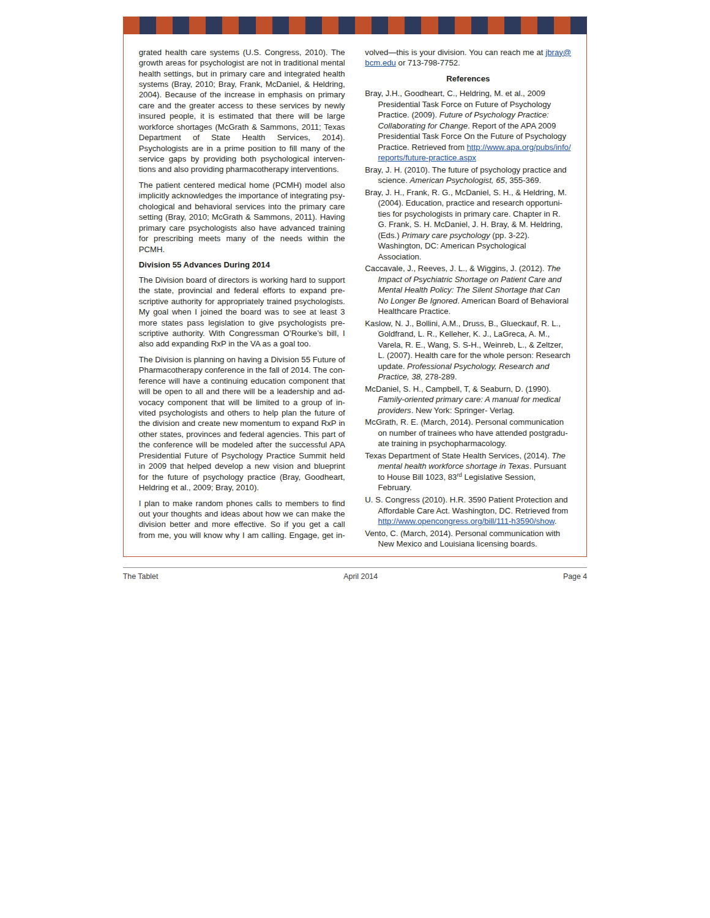grated health care systems (U.S. Congress, 2010). The growth areas for psychologist are not in traditional mental health settings, but in primary care and integrated health systems (Bray, 2010; Bray, Frank, McDaniel, & Heldring, 2004). Because of the increase in emphasis on primary care and the greater access to these services by newly insured people, it is estimated that there will be large workforce shortages (McGrath & Sammons, 2011; Texas Department of State Health Services, 2014). Psychologists are in a prime position to fill many of the service gaps by providing both psychological interventions and also providing pharmacotherapy interventions.
The patient centered medical home (PCMH) model also implicitly acknowledges the importance of integrating psychological and behavioral services into the primary care setting (Bray, 2010; McGrath & Sammons, 2011). Having primary care psychologists also have advanced training for prescribing meets many of the needs within the PCMH.
Division 55 Advances During 2014
The Division board of directors is working hard to support the state, provincial and federal efforts to expand prescriptive authority for appropriately trained psychologists. My goal when I joined the board was to see at least 3 more states pass legislation to give psychologists prescriptive authority. With Congressman O’Rourke’s bill, I also add expanding RxP in the VA as a goal too.
The Division is planning on having a Division 55 Future of Pharmacotherapy conference in the fall of 2014. The conference will have a continuing education component that will be open to all and there will be a leadership and advocacy component that will be limited to a group of invited psychologists and others to help plan the future of the division and create new momentum to expand RxP in other states, provinces and federal agencies. This part of the conference will be modeled after the successful APA Presidential Future of Psychology Practice Summit held in 2009 that helped develop a new vision and blueprint for the future of psychology practice (Bray, Goodheart, Heldring et al., 2009; Bray, 2010).
I plan to make random phones calls to members to find out your thoughts and ideas about how we can make the division better and more effective. So if you get a call from me, you will know why I am calling. Engage, get involved—this is your division. You can reach me at jbray@bcm.edu or 713-798-7752.
References
Bray, J.H., Goodheart, C., Heldring, M. et al., 2009 Presidential Task Force on Future of Psychology Practice. (2009). Future of Psychology Practice: Collaborating for Change. Report of the APA 2009 Presidential Task Force On the Future of Psychology Practice. Retrieved from http://www.apa.org/pubs/info/reports/future-practice.aspx
Bray, J. H. (2010). The future of psychology practice and science. American Psychologist, 65, 355-369.
Bray, J. H., Frank, R. G., McDaniel, S. H., & Heldring, M. (2004). Education, practice and research opportunities for psychologists in primary care. Chapter in R. G. Frank, S. H. McDaniel, J. H. Bray, & M. Heldring, (Eds.) Primary care psychology (pp. 3-22). Washington, DC: American Psychological Association.
Caccavale, J., Reeves, J. L., & Wiggins, J. (2012). The Impact of Psychiatric Shortage on Patient Care and Mental Health Policy: The Silent Shortage that Can No Longer Be Ignored. American Board of Behavioral Healthcare Practice.
Kaslow, N. J., Bollini, A.M., Druss, B., Glueckauf, R. L., Goldfrand, L. R., Kelleher, K. J., LaGreca, A. M., Varela, R. E., Wang, S. S-H., Weinreb, L., & Zeltzer, L. (2007). Health care for the whole person: Research update. Professional Psychology, Research and Practice, 38, 278-289.
McDaniel, S. H., Campbell, T, & Seaburn, D. (1990). Family-oriented primary care: A manual for medical providers. New York: Springer- Verlag.
McGrath, R. E. (March, 2014). Personal communication on number of trainees who have attended postgraduate training in psychopharmacology.
Texas Department of State Health Services, (2014). The mental health workforce shortage in Texas. Pursuant to House Bill 1023, 83rd Legislative Session, February.
U. S. Congress (2010). H.R. 3590 Patient Protection and Affordable Care Act. Washington, DC. Retrieved from http://www.opencongress.org/bill/111-h3590/show.
Vento, C. (March, 2014). Personal communication with New Mexico and Louisiana licensing boards.
The Tablet
April 2014
Page 4